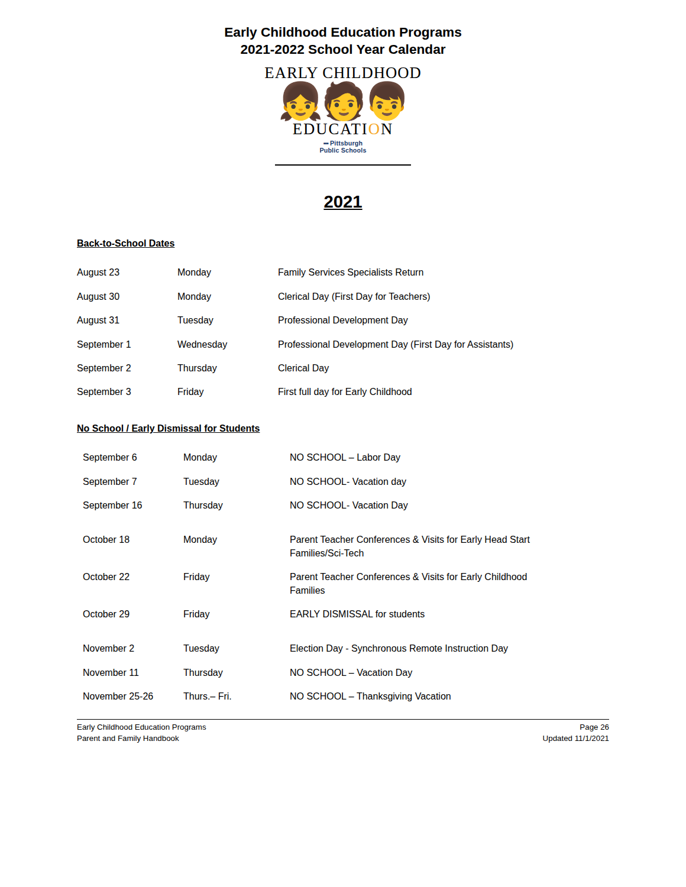Early Childhood Education Programs
2021-2022 School Year Calendar
EARLY CHILDHOOD
👧🧑👦
EDUCATION
▪▪▪Pittsburgh
Public Schools
2021
Back-to-School Dates
| August 23 | Monday | Family Services Specialists Return |
| August 30 | Monday | Clerical Day (First Day for Teachers) |
| August 31 | Tuesday | Professional Development Day |
| September 1 | Wednesday | Professional Development Day (First Day for Assistants) |
| September 2 | Thursday | Clerical Day |
| September 3 | Friday | First full day for Early Childhood |
No School / Early Dismissal for Students
| September 6 | Monday | NO SCHOOL – Labor Day |
| September 7 | Tuesday | NO SCHOOL- Vacation day |
| September 16 | Thursday | NO SCHOOL- Vacation Day |
| October 18 | Monday | Parent Teacher Conferences & Visits for Early Head Start Families/Sci-Tech |
| October 22 | Friday | Parent Teacher Conferences & Visits for Early Childhood Families |
| October 29 | Friday | EARLY DISMISSAL for students |
| November 2 | Tuesday | Election Day - Synchronous Remote Instruction Day |
| November 11 | Thursday | NO SCHOOL – Vacation Day |
| November 25-26 | Thurs.– Fri. | NO SCHOOL – Thanksgiving Vacation |
Early Childhood Education Programs
Parent and Family Handbook
Page 26
Updated 11/1/2021